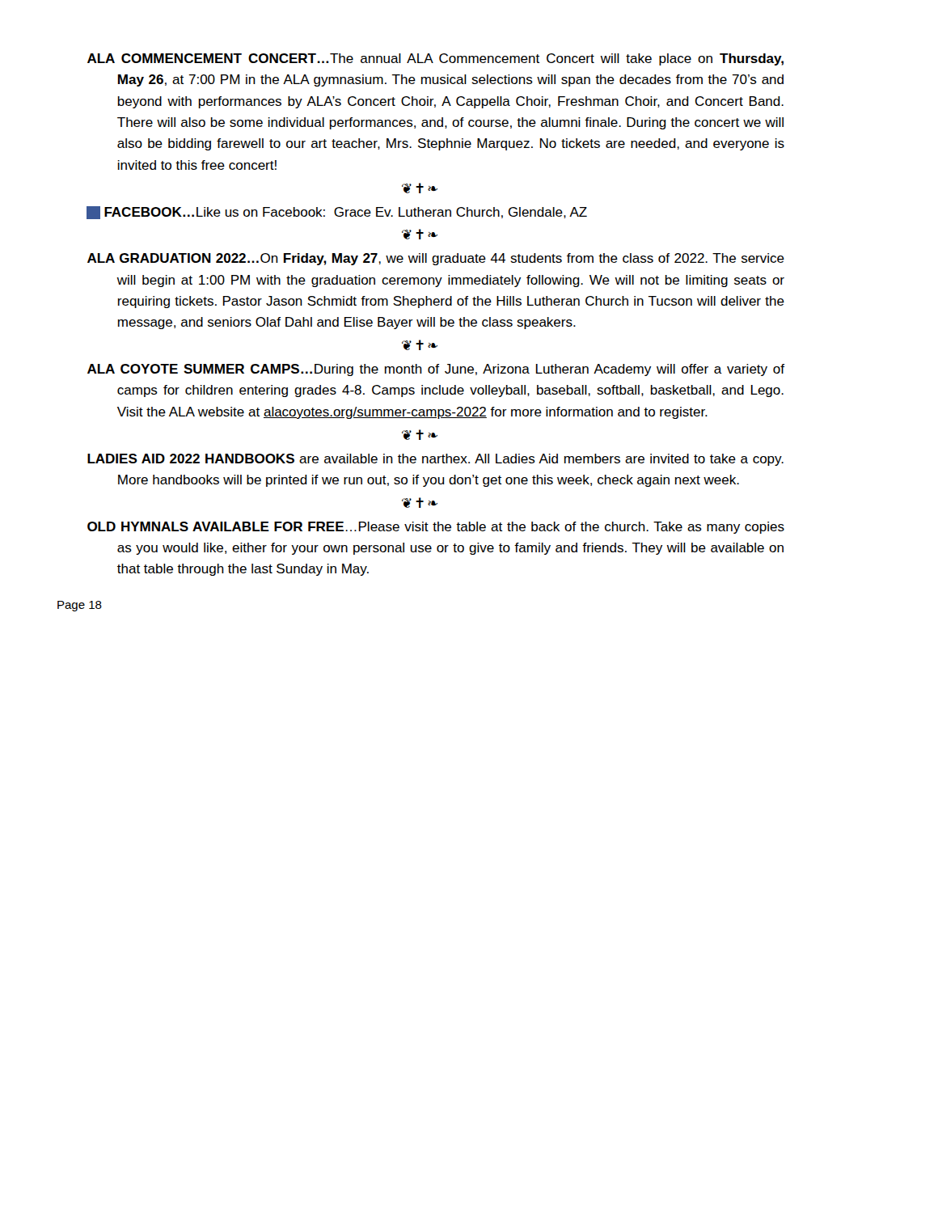ALA COMMENCEMENT CONCERT…The annual ALA Commencement Concert will take place on Thursday, May 26, at 7:00 PM in the ALA gymnasium. The musical selections will span the decades from the 70’s and beyond with performances by ALA’s Concert Choir, A Cappella Choir, Freshman Choir, and Concert Band. There will also be some individual performances, and, of course, the alumni finale. During the concert we will also be bidding farewell to our art teacher, Mrs. Stephnie Marquez. No tickets are needed, and everyone is invited to this free concert!
❦✝❧
fFACEBOOK…Like us on Facebook: Grace Ev. Lutheran Church, Glendale, AZ
❦✝❧
ALA GRADUATION 2022…On Friday, May 27, we will graduate 44 students from the class of 2022. The service will begin at 1:00 PM with the graduation ceremony immediately following. We will not be limiting seats or requiring tickets. Pastor Jason Schmidt from Shepherd of the Hills Lutheran Church in Tucson will deliver the message, and seniors Olaf Dahl and Elise Bayer will be the class speakers.
❦✝❧
ALA COYOTE SUMMER CAMPS…During the month of June, Arizona Lutheran Academy will offer a variety of camps for children entering grades 4-8. Camps include volleyball, baseball, softball, basketball, and Lego. Visit the ALA website at alacoyotes.org/summer-camps-2022 for more information and to register.
❦✝❧
LADIES AID 2022 HANDBOOKS are available in the narthex. All Ladies Aid members are invited to take a copy. More handbooks will be printed if we run out, so if you don’t get one this week, check again next week.
❦✝❧
OLD HYMNALS AVAILABLE FOR FREE…Please visit the table at the back of the church. Take as many copies as you would like, either for your own personal use or to give to family and friends. They will be available on that table through the last Sunday in May.
Page 18